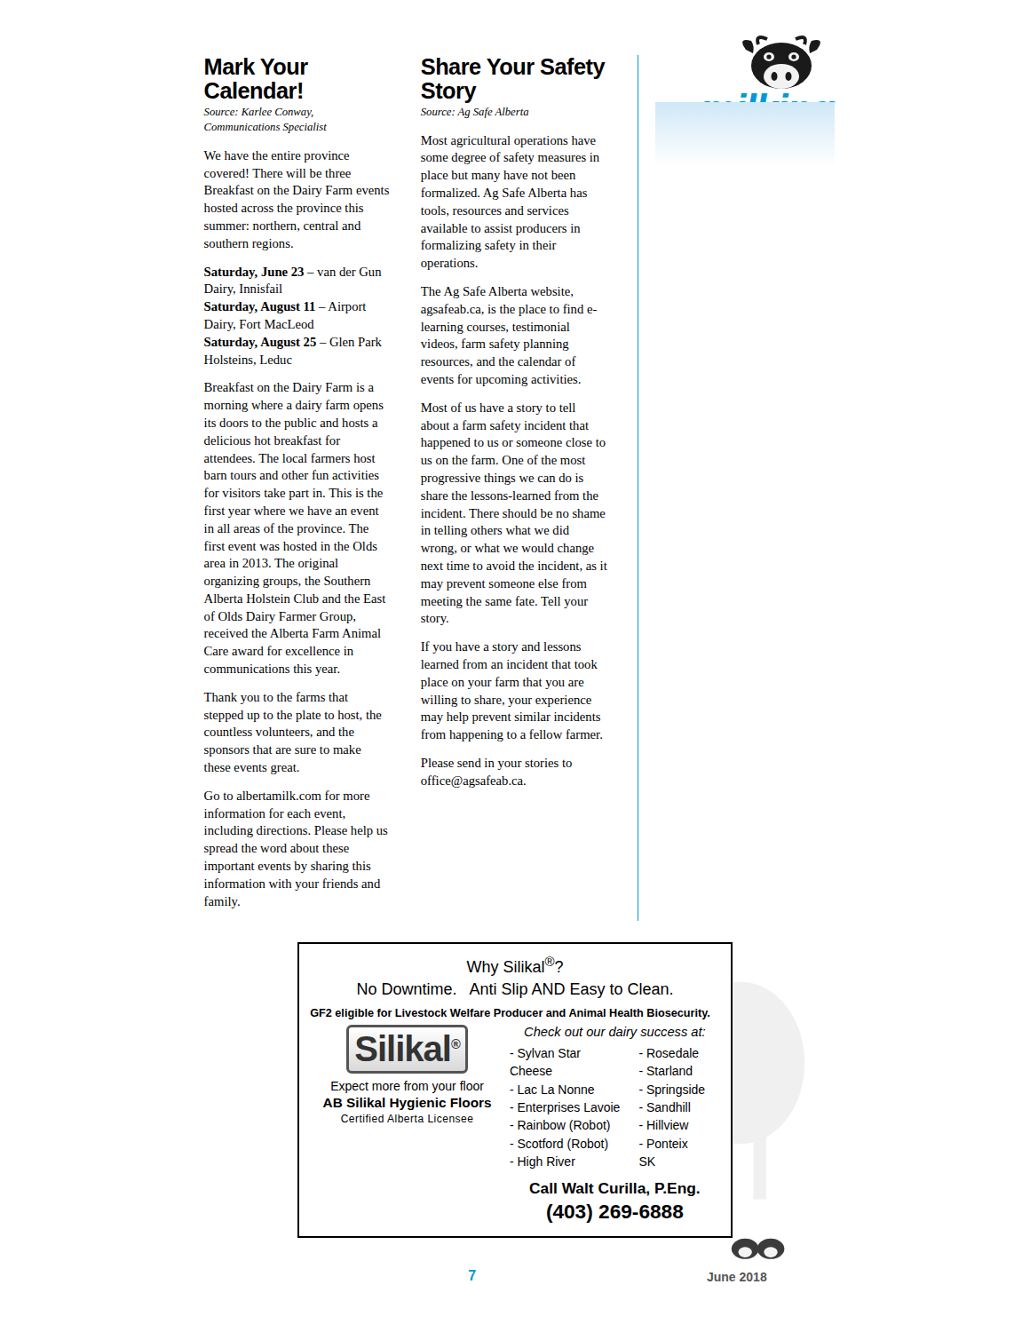milking
TIMES
Mark Your Calendar!
Source: Karlee Conway, Communications Specialist
We have the entire province covered! There will be three Breakfast on the Dairy Farm events hosted across the province this summer: northern, central and southern regions.
Saturday, June 23 – van der Gun Dairy, Innisfail
Saturday, August 11 – Airport Dairy, Fort MacLeod
Saturday, August 25 – Glen Park Holsteins, Leduc
Breakfast on the Dairy Farm is a morning where a dairy farm opens its doors to the public and hosts a delicious hot breakfast for attendees. The local farmers host barn tours and other fun activities for visitors take part in. This is the first year where we have an event in all areas of the province. The first event was hosted in the Olds area in 2013. The original organizing groups, the Southern Alberta Holstein Club and the East of Olds Dairy Farmer Group, received the Alberta Farm Animal Care award for excellence in communications this year.
Thank you to the farms that stepped up to the plate to host, the countless volunteers, and the sponsors that are sure to make these events great.
Go to albertamilk.com for more information for each event, including directions. Please help us spread the word about these important events by sharing this information with your friends and family.
Share Your Safety Story
Source: Ag Safe Alberta
Most agricultural operations have some degree of safety measures in place but many have not been formalized. Ag Safe Alberta has tools, resources and services available to assist producers in formalizing safety in their operations.
The Ag Safe Alberta website, agsafeab.ca, is the place to find e-learning courses, testimonial videos, farm safety planning resources, and the calendar of events for upcoming activities.
Most of us have a story to tell about a farm safety incident that happened to us or someone close to us on the farm. One of the most progressive things we can do is share the lessons-learned from the incident. There should be no shame in telling others what we did wrong, or what we would change next time to avoid the incident, as it may prevent someone else from meeting the same fate. Tell your story.
If you have a story and lessons learned from an incident that took place on your farm that you are willing to share, your experience may help prevent similar incidents from happening to a fellow farmer.
Please send in your stories to office@agsafeab.ca.
Why Silikal®?
No Downtime. Anti Slip AND Easy to Clean.
GF2 eligible for Livestock Welfare Producer and Animal Health Biosecurity.
Silikal®
Expect more from your floor
AB Silikal Hygienic Floors
Certified Alberta Licensee
Check out our dairy success at:
- Sylvan Star Cheese
- Lac La Nonne
- Enterprises Lavoie
- Rainbow (Robot)
- Scotford (Robot)
- High River
- Rosedale
- Starland
- Springside
- Sandhill
- Hillview
- Ponteix SK
Call Walt Curilla, P.Eng.
(403) 269-6888
7 June 2018